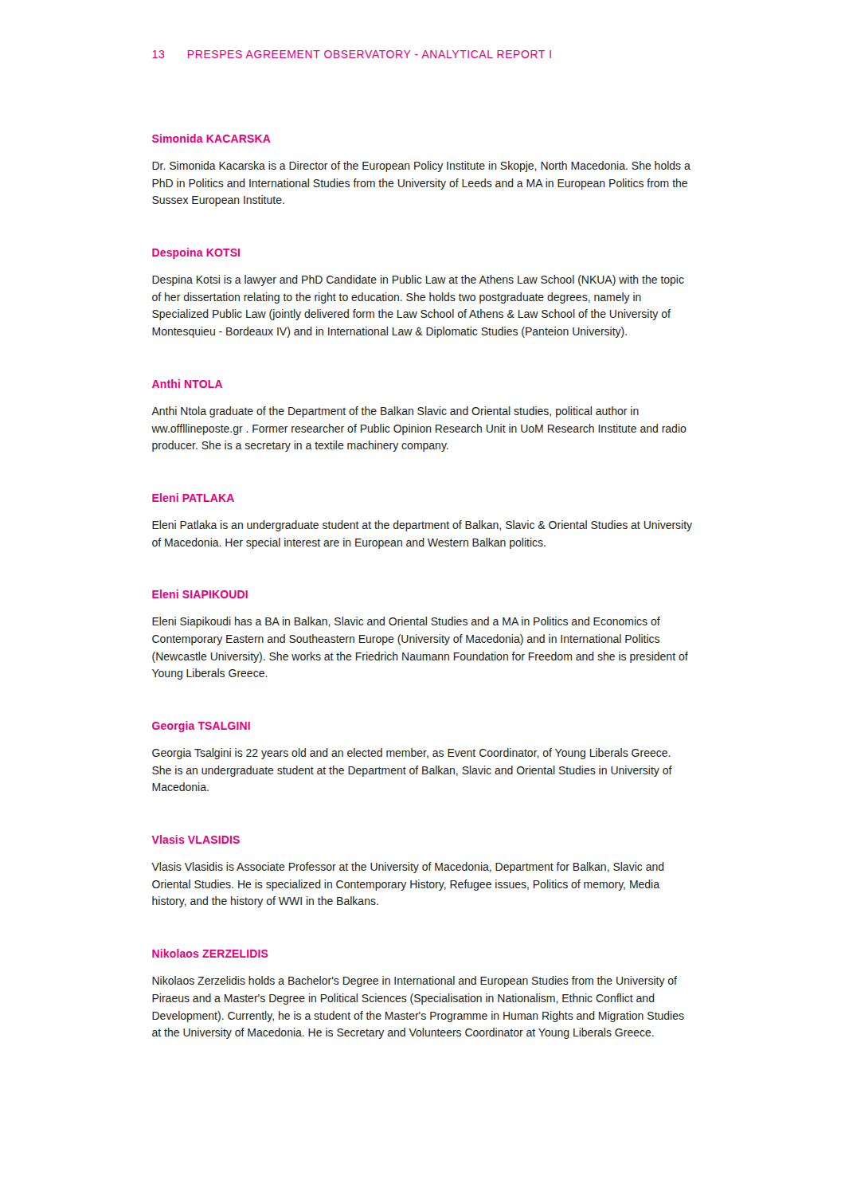13 PRESPES AGREEMENT OBSERVATORY - ANALYTICAL REPORT I
Simonida KACARSKA
Dr. Simonida Kacarska is a Director of the European Policy Institute in Skopje, North Macedonia. She holds a PhD in Politics and International Studies from the University of Leeds and a MA in European Politics from the Sussex European Institute.
Despoina KOTSI
Despina Kotsi is a lawyer and PhD Candidate in Public Law at the Athens Law School (NKUA) with the topic of her dissertation relating to the right to education. She holds two postgraduate degrees, namely in Specialized Public Law (jointly delivered form the Law School of Athens & Law School of the University of Montesquieu - Bordeaux IV) and in International Law & Diplomatic Studies (Panteion University).
Anthi NTOLA
Anthi Ntola graduate of the Department of the Balkan Slavic and Oriental studies, political author in ww.offllineposte.gr . Former researcher of Public Opinion Research Unit in UoM Research Institute and radio producer. She is a secretary in a textile machinery company.
Eleni PATLAKA
Eleni Patlaka is an undergraduate student at the department of Balkan, Slavic & Oriental Studies at University of Macedonia. Her special interest are in European and Western Balkan politics.
Eleni SIAPIKOUDI
Eleni Siapikoudi has a BA in Balkan, Slavic and Oriental Studies and a MA in Politics and Economics of Contemporary Eastern and Southeastern Europe (University of Macedonia) and in International Politics (Newcastle University). She works at the Friedrich Naumann Foundation for Freedom and she is president of Young Liberals Greece.
Georgia TSALGINI
Georgia Tsalgini is 22 years old and an elected member, as Event Coordinator, of Young Liberals Greece. She is an undergraduate student at the Department of Balkan, Slavic and Oriental Studies in University of Macedonia.
Vlasis VLASIDIS
Vlasis Vlasidis is Associate Professor at the University of Macedonia, Department for Balkan, Slavic and Oriental Studies. He is specialized in Contemporary History, Refugee issues, Politics of memory, Media history, and the history of WWI in the Balkans.
Nikolaos ZERZELIDIS
Nikolaos Zerzelidis holds a Bachelor's Degree in International and European Studies from the University of Piraeus and a Master's Degree in Political Sciences (Specialisation in Nationalism, Ethnic Conflict and Development). Currently, he is a student of the Master's Programme in Human Rights and Migration Studies at the University of Macedonia. He is Secretary and Volunteers Coordinator at Young Liberals Greece.